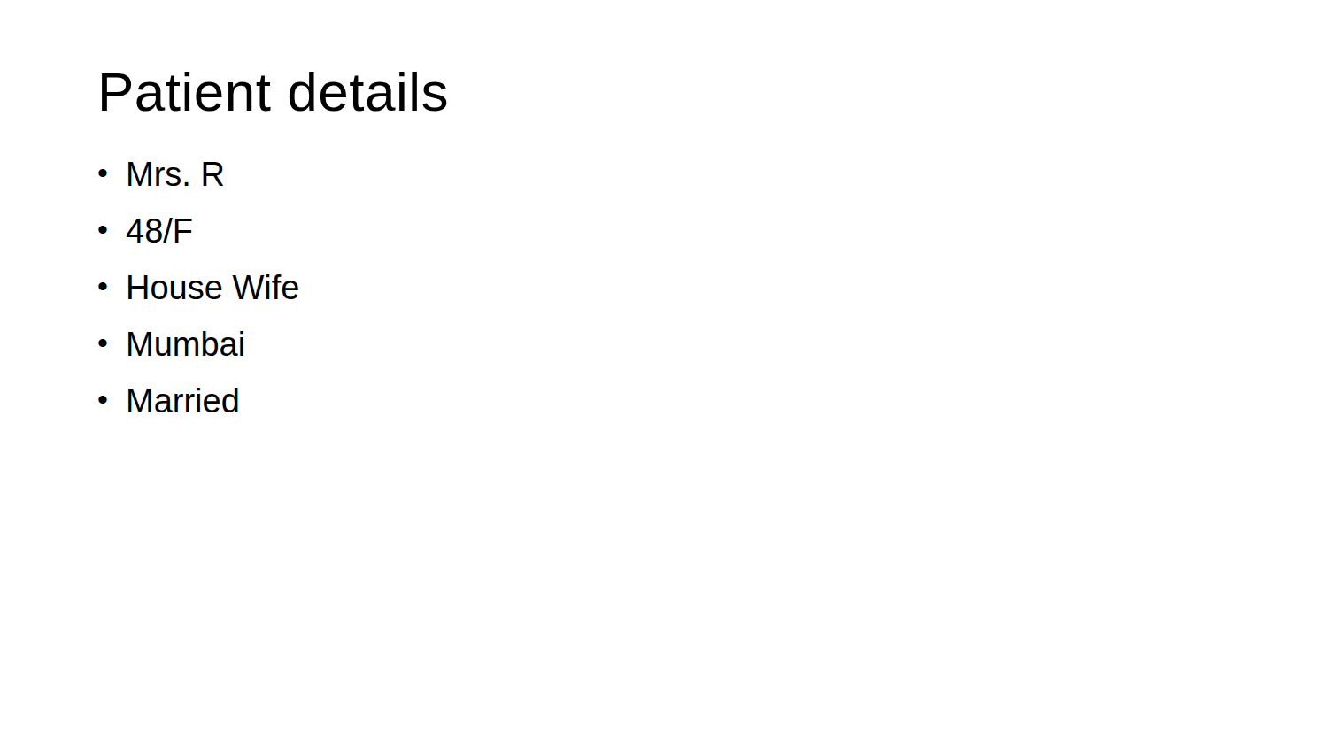Patient details
Mrs. R
48/F
House Wife
Mumbai
Married